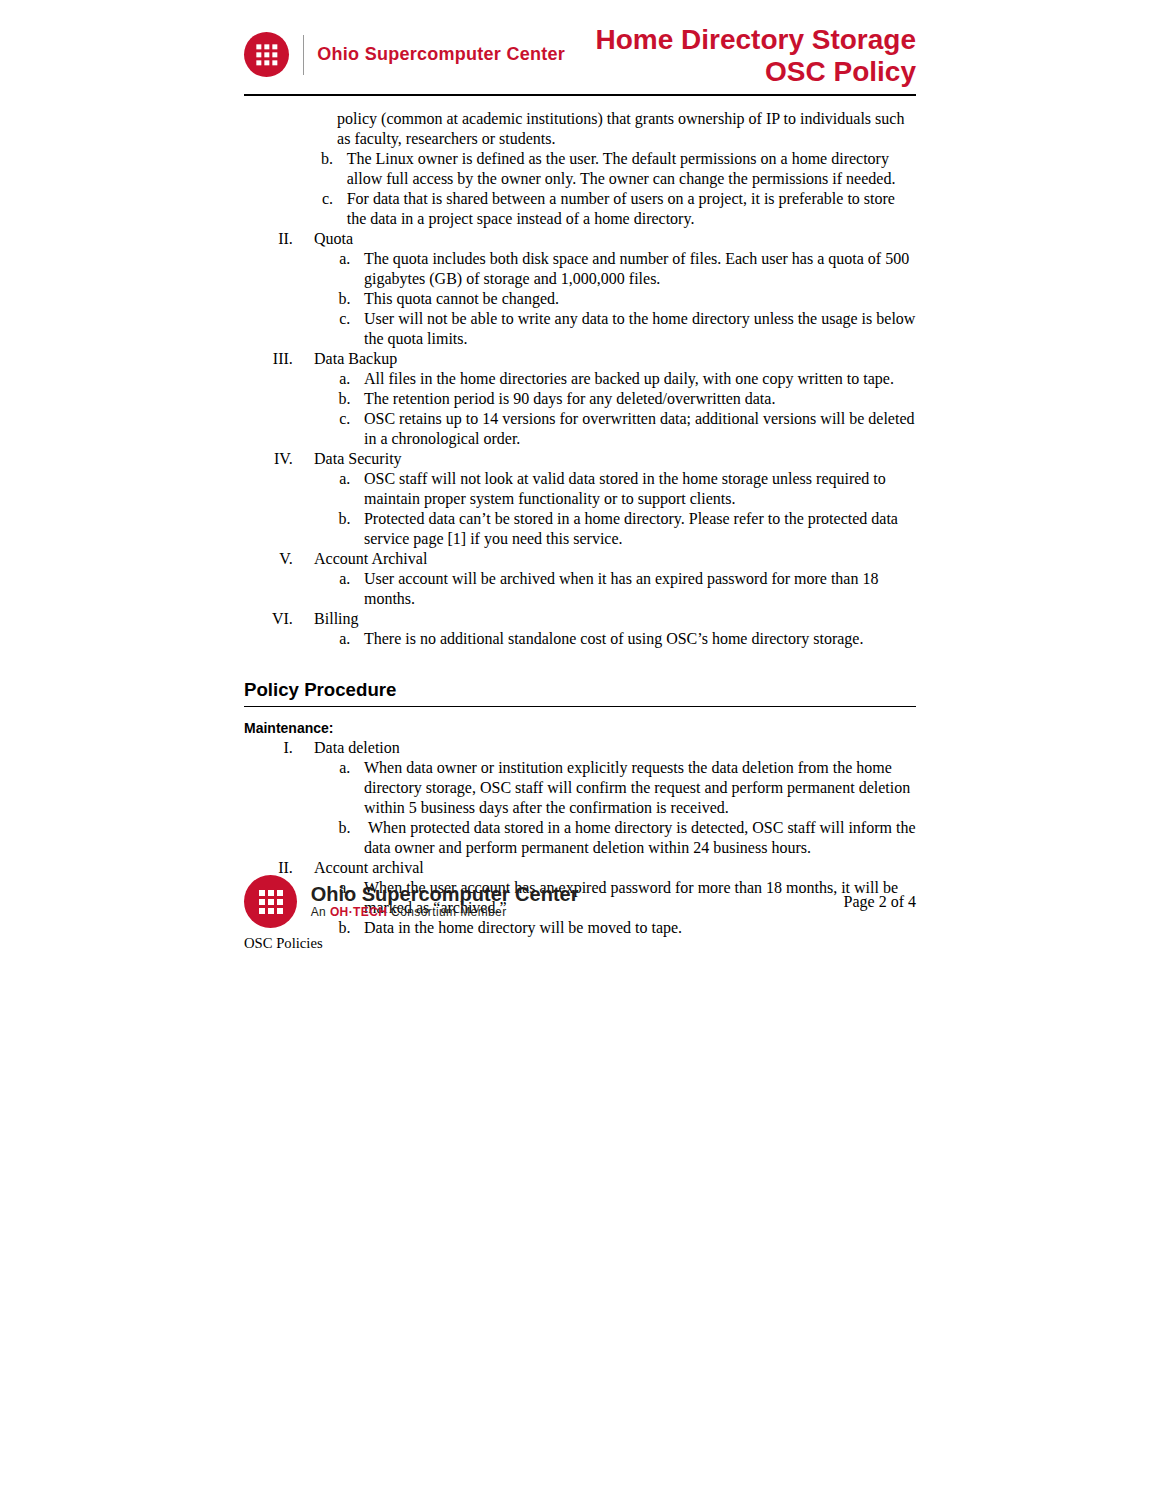Ohio Supercomputer Center
Home Directory Storage
OSC Policy
policy (common at academic institutions) that grants ownership of IP to individuals such as faculty, researchers or students.
The Linux owner is defined as the user. The default permissions on a home directory allow full access by the owner only. The owner can change the permissions if needed.
For data that is shared between a number of users on a project, it is preferable to store the data in a project space instead of a home directory.
Quota
The quota includes both disk space and number of files. Each user has a quota of 500 gigabytes (GB) of storage and 1,000,000 files.
This quota cannot be changed.
User will not be able to write any data to the home directory unless the usage is below the quota limits.
Data Backup
All files in the home directories are backed up daily, with one copy written to tape.
The retention period is 90 days for any deleted/overwritten data.
OSC retains up to 14 versions for overwritten data; additional versions will be deleted in a chronological order.
Data Security
OSC staff will not look at valid data stored in the home storage unless required to maintain proper system functionality or to support clients.
Protected data can’t be stored in a home directory. Please refer to the protected data service page [1] if you need this service.
Account Archival
User account will be archived when it has an expired password for more than 18 months.
Billing
There is no additional standalone cost of using OSC’s home directory storage.
Policy Procedure
Maintenance:
Data deletion
When data owner or institution explicitly requests the data deletion from the home directory storage, OSC staff will confirm the request and perform permanent deletion within 5 business days after the confirmation is received.
When protected data stored in a home directory is detected, OSC staff will inform the data owner and perform permanent deletion within 24 business hours.
Account archival
When the user account has an expired password for more than 18 months, it will be marked as “archived.”
Data in the home directory will be moved to tape.
Ohio Supercomputer Center
An OH·TECH Consortium Member
Page 2 of 4
OSC Policies